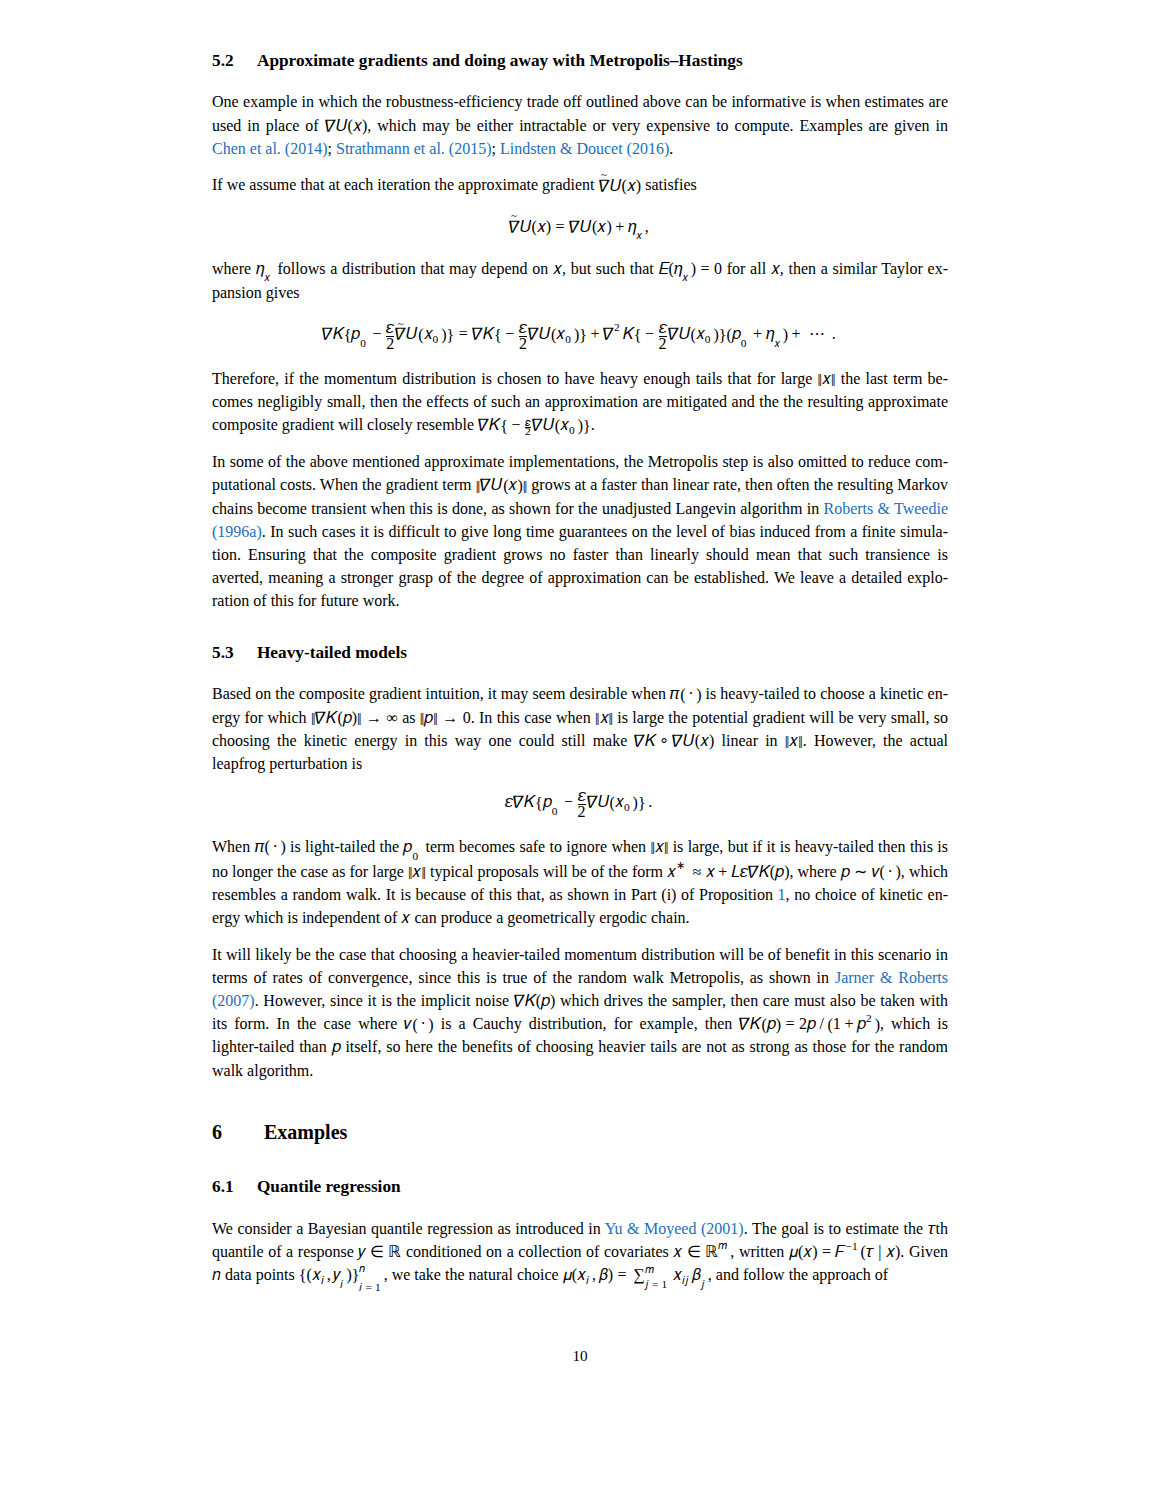5.2 Approximate gradients and doing away with Metropolis–Hastings
One example in which the robustness-efficiency trade off outlined above can be informative is when estimates are used in place of ∇U(x), which may be either intractable or very expensive to compute. Examples are given in Chen et al. (2014); Strathmann et al. (2015); Lindsten & Doucet (2016).
If we assume that at each iteration the approximate gradient ∇~U(x) satisfies
∇~U(x) = ∇U(x) + ηx ,
where ηx follows a distribution that may depend on x, but such that E(ηx)=0 for all x, then a similar Taylor expansion gives
∇K { p0 − ε2 ∇~U(x0) } = ∇K { − ε2 ∇U(x0) } + ∇2K { − ε2 ∇U(x0) } ( p0 + ηx ) +⋯.
Therefore, if the momentum distribution is chosen to have heavy enough tails that for large ‖x‖ the last term becomes negligibly small, then the effects of such an approximation are mitigated and the the resulting approximate composite gradient will closely resemble ∇K{−ε2∇U(x0)}.
In some of the above mentioned approximate implementations, the Metropolis step is also omitted to reduce computational costs. When the gradient term ‖∇U(x)‖ grows at a faster than linear rate, then often the resulting Markov chains become transient when this is done, as shown for the unadjusted Langevin algorithm in Roberts & Tweedie (1996a). In such cases it is difficult to give long time guarantees on the level of bias induced from a finite simulation. Ensuring that the composite gradient grows no faster than linearly should mean that such transience is averted, meaning a stronger grasp of the degree of approximation can be established. We leave a detailed exploration of this for future work.
5.3 Heavy-tailed models
Based on the composite gradient intuition, it may seem desirable when π(·) is heavy-tailed to choose a kinetic energy for which ‖∇K(p)‖→∞ as ‖p‖→0. In this case when ‖x‖ is large the potential gradient will be very small, so choosing the kinetic energy in this way one could still make ∇K∘∇U(x) linear in ‖x‖. However, the actual leapfrog perturbation is
ε∇K { p0 − ε2 ∇U(x0) } .
When π(·) is light-tailed the p0 term becomes safe to ignore when ‖x‖ is large, but if it is heavy-tailed then this is no longer the case as for large ‖x‖ typical proposals will be of the form x∗≈x+Lε∇K(p), where p∼ν(·), which resembles a random walk. It is because of this that, as shown in Part (i) of Proposition 1, no choice of kinetic energy which is independent of x can produce a geometrically ergodic chain.
It will likely be the case that choosing a heavier-tailed momentum distribution will be of benefit in this scenario in terms of rates of convergence, since this is true of the random walk Metropolis, as shown in Jarner & Roberts (2007). However, since it is the implicit noise ∇K(p) which drives the sampler, then care must also be taken with its form. In the case where ν(·) is a Cauchy distribution, for example, then ∇K(p)=2p/(1+p2), which is lighter-tailed than p itself, so here the benefits of choosing heavier tails are not as strong as those for the random walk algorithm.
6 Examples
6.1 Quantile regression
We consider a Bayesian quantile regression as introduced in Yu & Moyeed (2001). The goal is to estimate the τth quantile of a response y∈ℝ conditioned on a collection of covariates x∈ℝm, written μ(x)=F−1(τ|x). Given n data points {(xi,yi)}i=1n, we take the natural choice μ(xi,β)=∑j=1mxijβj, and follow the approach of
10